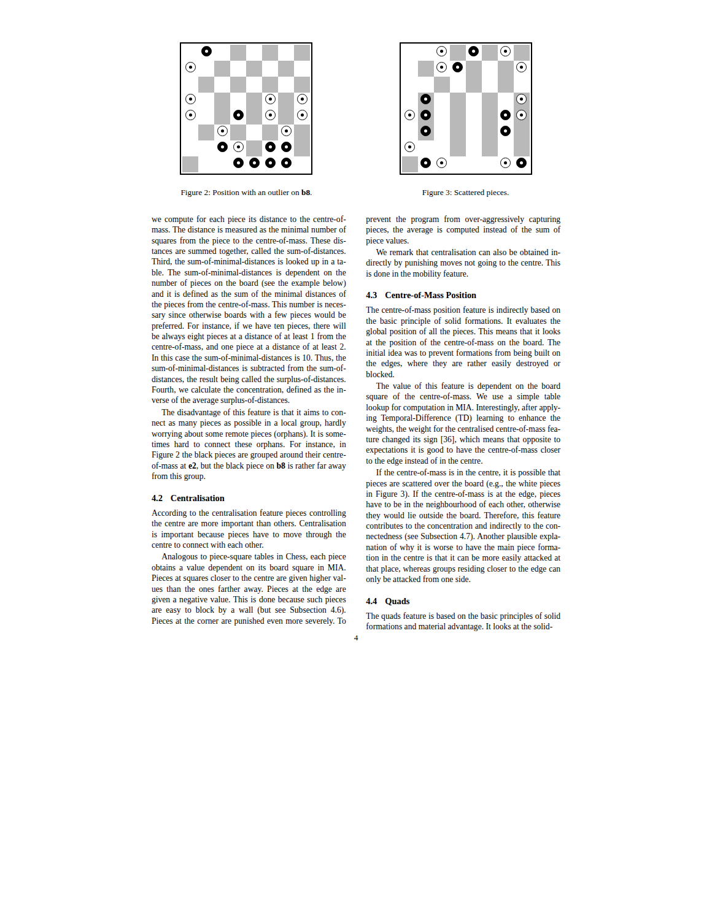Figure 2: Position with an outlier on b8.
Figure 3: Scattered pieces.
we compute for each piece its distance to the centre-of-mass. The distance is measured as the minimal number of squares from the piece to the centre-of-mass. These distances are summed together, called the sum-of-distances. Third, the sum-of-minimal-distances is looked up in a table. The sum-of-minimal-distances is dependent on the number of pieces on the board (see the example below) and it is defined as the sum of the minimal distances of the pieces from the centre-of-mass. This number is necessary since otherwise boards with a few pieces would be preferred. For instance, if we have ten pieces, there will be always eight pieces at a distance of at least 1 from the centre-of-mass, and one piece at a distance of at least 2. In this case the sum-of-minimal-distances is 10. Thus, the sum-of-minimal-distances is subtracted from the sum-of-distances, the result being called the surplus-of-distances. Fourth, we calculate the concentration, defined as the inverse of the average surplus-of-distances.
The disadvantage of this feature is that it aims to connect as many pieces as possible in a local group, hardly worrying about some remote pieces (orphans). It is sometimes hard to connect these orphans. For instance, in Figure 2 the black pieces are grouped around their centre-of-mass at e2, but the black piece on b8 is rather far away from this group.
4.2 Centralisation
According to the centralisation feature pieces controlling the centre are more important than others. Centralisation is important because pieces have to move through the centre to connect with each other.
Analogous to piece-square tables in Chess, each piece obtains a value dependent on its board square in MIA. Pieces at squares closer to the centre are given higher values than the ones farther away. Pieces at the edge are given a negative value. This is done because such pieces are easy to block by a wall (but see Subsection 4.6). Pieces at the corner are punished even more severely. To prevent the program from over-aggressively capturing pieces, the average is computed instead of the sum of piece values.
We remark that centralisation can also be obtained indirectly by punishing moves not going to the centre. This is done in the mobility feature.
4.3 Centre-of-Mass Position
The centre-of-mass position feature is indirectly based on the basic principle of solid formations. It evaluates the global position of all the pieces. This means that it looks at the position of the centre-of-mass on the board. The initial idea was to prevent formations from being built on the edges, where they are rather easily destroyed or blocked.
The value of this feature is dependent on the board square of the centre-of-mass. We use a simple table lookup for computation in MIA. Interestingly, after applying Temporal-Difference (TD) learning to enhance the weights, the weight for the centralised centre-of-mass feature changed its sign [36], which means that opposite to expectations it is good to have the centre-of-mass closer to the edge instead of in the centre.
If the centre-of-mass is in the centre, it is possible that pieces are scattered over the board (e.g., the white pieces in Figure 3). If the centre-of-mass is at the edge, pieces have to be in the neighbourhood of each other, otherwise they would lie outside the board. Therefore, this feature contributes to the concentration and indirectly to the connectedness (see Subsection 4.7). Another plausible explanation of why it is worse to have the main piece formation in the centre is that it can be more easily attacked at that place, whereas groups residing closer to the edge can only be attacked from one side.
4.4 Quads
The quads feature is based on the basic principles of solid formations and material advantage. It looks at the solid-
4